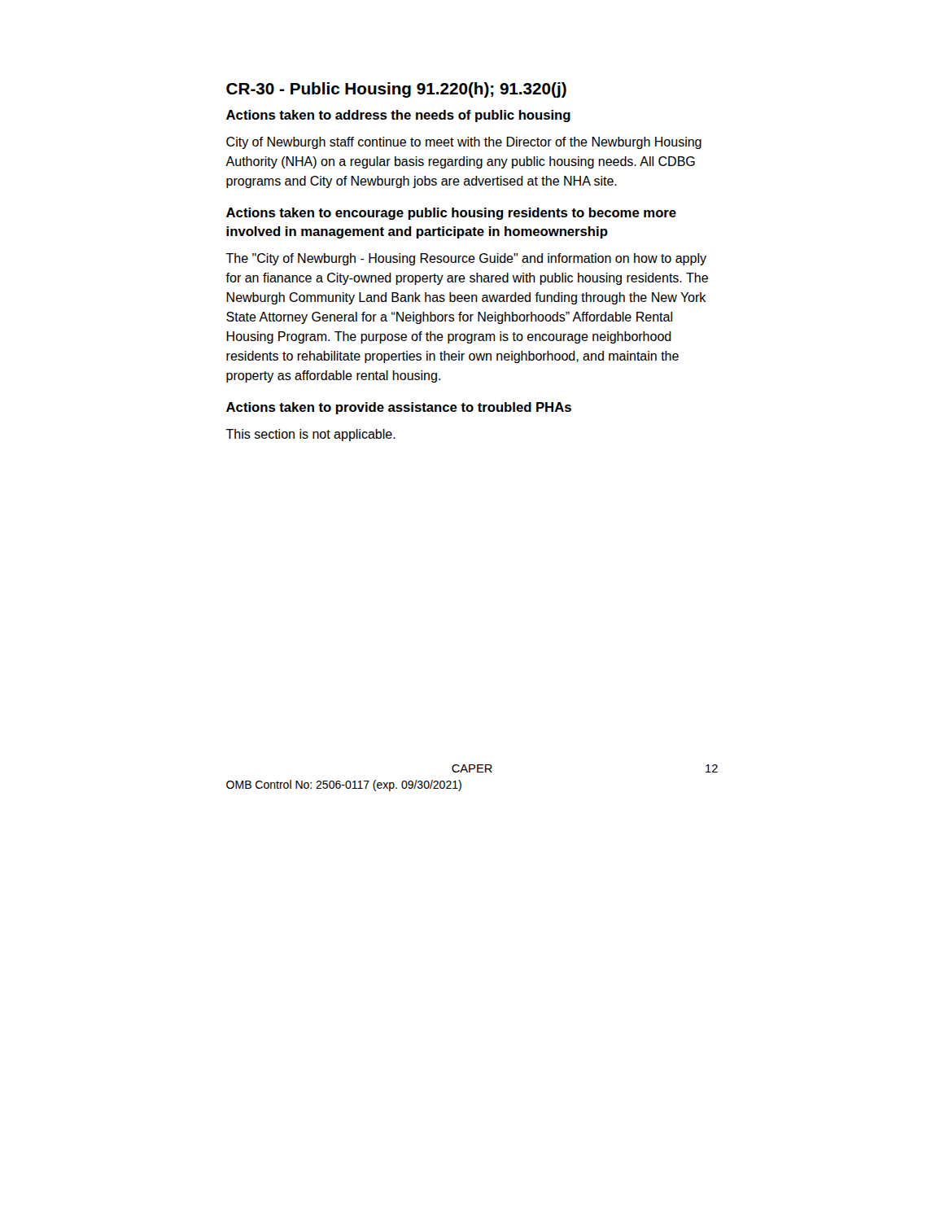CR-30 - Public Housing 91.220(h); 91.320(j)
Actions taken to address the needs of public housing
City of Newburgh staff continue to meet with the Director of the Newburgh Housing Authority (NHA) on a regular basis regarding any public housing needs. All CDBG programs and City of Newburgh jobs are advertised at the NHA site.
Actions taken to encourage public housing residents to become more involved in management and participate in homeownership
The "City of Newburgh - Housing Resource Guide" and information on how to apply for an fianance a City-owned property are shared with public housing residents. The Newburgh Community Land Bank has been awarded funding through the New York State Attorney General for a “Neighbors for Neighborhoods” Affordable Rental Housing Program. The purpose of the program is to encourage neighborhood residents to rehabilitate properties in their own neighborhood, and maintain the property as affordable rental housing.
Actions taken to provide assistance to troubled PHAs
This section is not applicable.
CAPER 12 OMB Control No: 2506-0117 (exp. 09/30/2021)